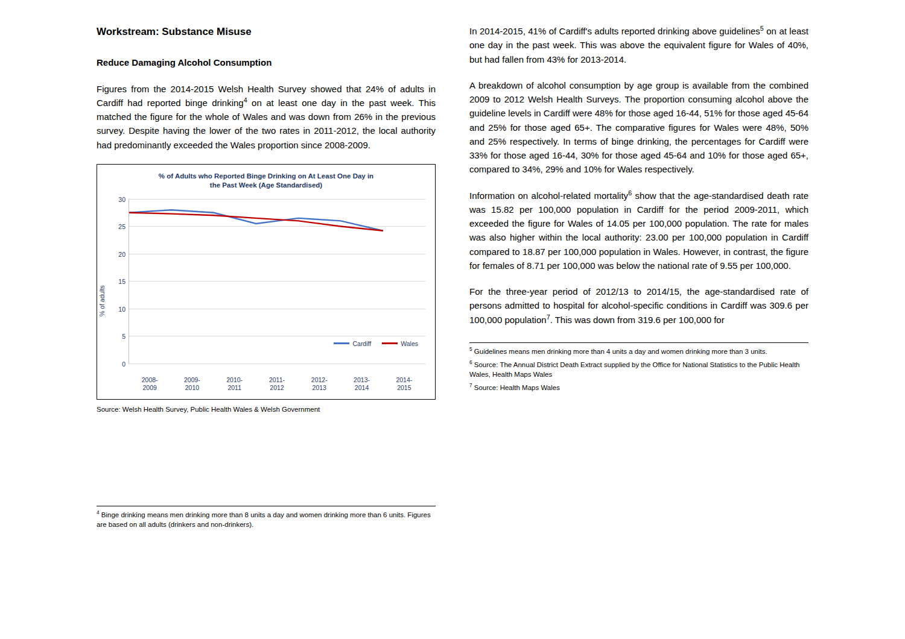Workstream: Substance Misuse
Reduce Damaging Alcohol Consumption
Figures from the 2014-2015 Welsh Health Survey showed that 24% of adults in Cardiff had reported binge drinking4 on at least one day in the past week. This matched the figure for the whole of Wales and was down from 26% in the previous survey. Despite having the lower of the two rates in 2011-2012, the local authority had predominantly exceeded the Wales proportion since 2008-2009.
% of Adults who Reported Binge Drinking on At Least One Day in
the Past Week (Age Standardised)
% of adults
30
25
20
15
10
5
0
Cardiff
Wales
2008-
2009 2009-
2010 2010-
2011 2011-
2012 2012-
2013 2013-
2014 2014-
2015
Source: Welsh Health Survey, Public Health Wales & Welsh Government
4 Binge drinking means men drinking more than 8 units a day and women drinking more than 6 units. Figures are based on all adults (drinkers and non-drinkers).
In 2014-2015, 41% of Cardiff's adults reported drinking above guidelines5 on at least one day in the past week. This was above the equivalent figure for Wales of 40%, but had fallen from 43% for 2013-2014.
A breakdown of alcohol consumption by age group is available from the combined 2009 to 2012 Welsh Health Surveys. The proportion consuming alcohol above the guideline levels in Cardiff were 48% for those aged 16-44, 51% for those aged 45-64 and 25% for those aged 65+. The comparative figures for Wales were 48%, 50% and 25% respectively. In terms of binge drinking, the percentages for Cardiff were 33% for those aged 16-44, 30% for those aged 45-64 and 10% for those aged 65+, compared to 34%, 29% and 10% for Wales respectively.
Information on alcohol-related mortality6 show that the age-standardised death rate was 15.82 per 100,000 population in Cardiff for the period 2009-2011, which exceeded the figure for Wales of 14.05 per 100,000 population. The rate for males was also higher within the local authority: 23.00 per 100,000 population in Cardiff compared to 18.87 per 100,000 population in Wales. However, in contrast, the figure for females of 8.71 per 100,000 was below the national rate of 9.55 per 100,000.
For the three-year period of 2012/13 to 2014/15, the age-standardised rate of persons admitted to hospital for alcohol-specific conditions in Cardiff was 309.6 per 100,000 population7. This was down from 319.6 per 100,000 for
5 Guidelines means men drinking more than 4 units a day and women drinking more than 3 units.
6 Source: The Annual District Death Extract supplied by the Office for National Statistics to the Public Health Wales, Health Maps Wales
7 Source: Health Maps Wales